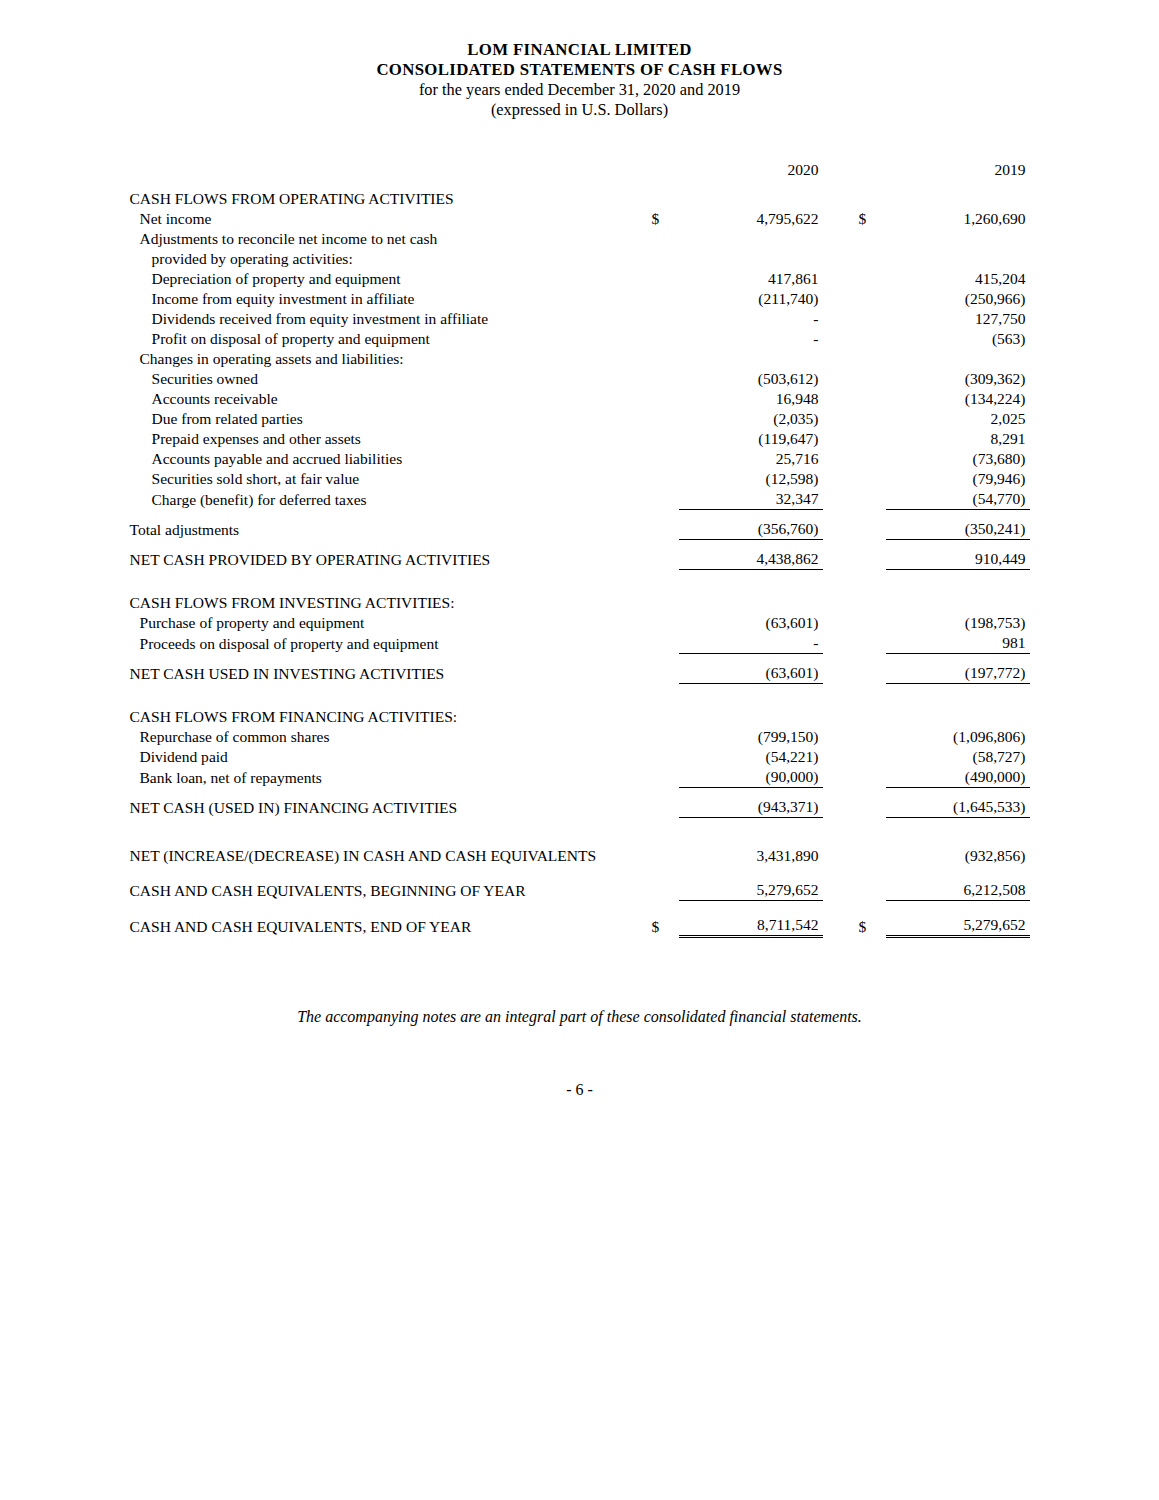LOM FINANCIAL LIMITED
CONSOLIDATED STATEMENTS OF CASH FLOWS
for the years ended December 31, 2020 and 2019
(expressed in U.S. Dollars)
| | | 2020 | | | 2019 |
| CASH FLOWS FROM OPERATING ACTIVITIES | | | | | |
| Net income | $ | 4,795,622 | | $ | 1,260,690 |
| Adjustments to reconcile net income to net cash | | | | | |
| provided by operating activities: | | | | | |
| Depreciation of property and equipment | | 417,861 | | | 415,204 |
| Income from equity investment in affiliate | | (211,740) | | | (250,966) |
| Dividends received from equity investment in affiliate | | - | | | 127,750 |
| Profit on disposal of property and equipment | | - | | | (563) |
| Changes in operating assets and liabilities: | | | | | |
| Securities owned | | (503,612) | | | (309,362) |
| Accounts receivable | | 16,948 | | | (134,224) |
| Due from related parties | | (2,035) | | | 2,025 |
| Prepaid expenses and other assets | | (119,647) | | | 8,291 |
| Accounts payable and accrued liabilities | | 25,716 | | | (73,680) |
| Securities sold short, at fair value | | (12,598) | | | (79,946) |
| Charge (benefit) for deferred taxes | | 32,347 | | | (54,770) |
| Total adjustments | | (356,760) | | | (350,241) |
| NET CASH PROVIDED BY OPERATING ACTIVITIES | | 4,438,862 | | | 910,449 |
| CASH FLOWS FROM INVESTING ACTIVITIES: | | | | | |
| Purchase of property and equipment | | (63,601) | | | (198,753) |
| Proceeds on disposal of property and equipment | | - | | | 981 |
| NET CASH USED IN INVESTING ACTIVITIES | | (63,601) | | | (197,772) |
| CASH FLOWS FROM FINANCING ACTIVITIES: | | | | | |
| Repurchase of common shares | | (799,150) | | | (1,096,806) |
| Dividend paid | | (54,221) | | | (58,727) |
| Bank loan, net of repayments | | (90,000) | | | (490,000) |
| NET CASH (USED IN) FINANCING ACTIVITIES | | (943,371) | | | (1,645,533) |
| NET (INCREASE/(DECREASE) IN CASH AND CASH EQUIVALENTS | | 3,431,890 | | | (932,856) |
| CASH AND CASH EQUIVALENTS, BEGINNING OF YEAR | | 5,279,652 | | | 6,212,508 |
| CASH AND CASH EQUIVALENTS, END OF YEAR | $ | 8,711,542 | | $ | 5,279,652 |
The accompanying notes are an integral part of these consolidated financial statements.
- 6 -